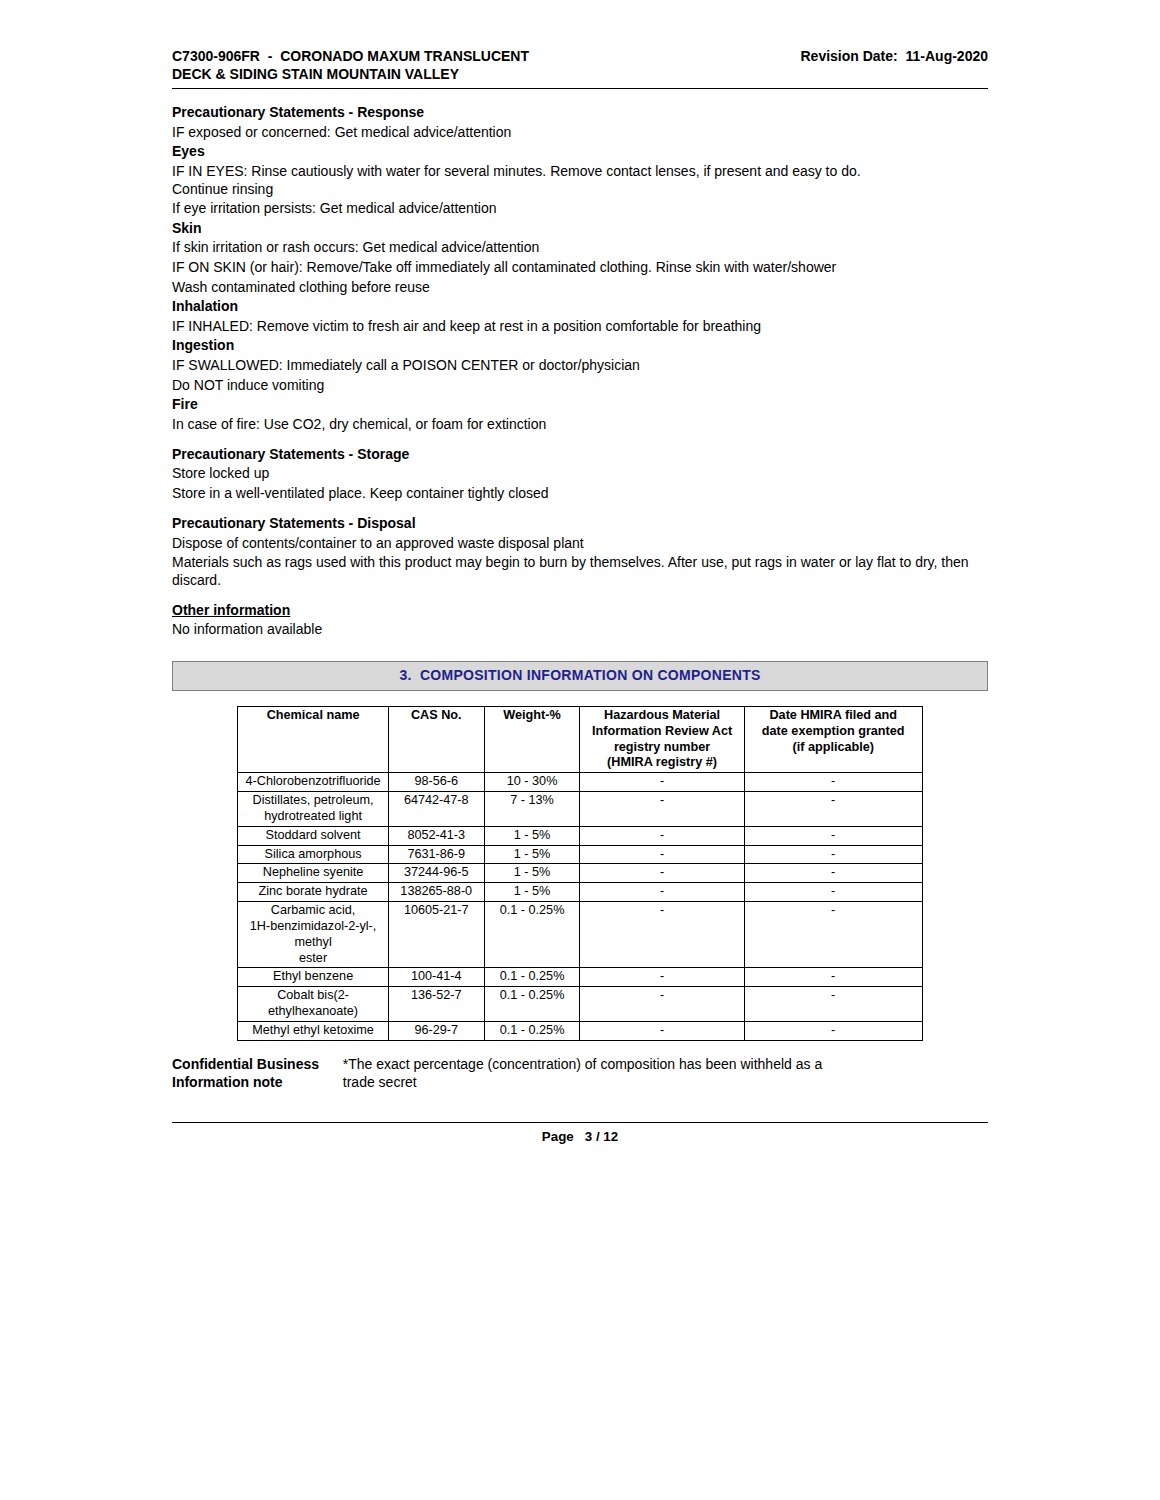C7300-906FR - CORONADO MAXUM TRANSLUCENT
DECK & SIDING STAIN MOUNTAIN VALLEY
Revision Date: 11-Aug-2020
Precautionary Statements - Response
IF exposed or concerned: Get medical advice/attention
Eyes
IF IN EYES: Rinse cautiously with water for several minutes. Remove contact lenses, if present and easy to do.
Continue rinsing
If eye irritation persists: Get medical advice/attention
Skin
If skin irritation or rash occurs: Get medical advice/attention
IF ON SKIN (or hair): Remove/Take off immediately all contaminated clothing. Rinse skin with water/shower
Wash contaminated clothing before reuse
Inhalation
IF INHALED: Remove victim to fresh air and keep at rest in a position comfortable for breathing
Ingestion
IF SWALLOWED: Immediately call a POISON CENTER or doctor/physician
Do NOT induce vomiting
Fire
In case of fire: Use CO2, dry chemical, or foam for extinction
Precautionary Statements - Storage
Store locked up
Store in a well-ventilated place. Keep container tightly closed
Precautionary Statements - Disposal
Dispose of contents/container to an approved waste disposal plant
Materials such as rags used with this product may begin to burn by themselves. After use, put rags in water or lay flat to dry, then discard.
Other information
No information available
3. COMPOSITION INFORMATION ON COMPONENTS
| Chemical name | CAS No. | Weight-% | Hazardous Material Information Review Act registry number (HMIRA registry #) | Date HMIRA filed and date exemption granted (if applicable) |
| --- | --- | --- | --- | --- |
| 4-Chlorobenzotrifluoride | 98-56-6 | 10 - 30% | - | - |
| Distillates, petroleum, hydrotreated light | 64742-47-8 | 7 - 13% | - | - |
| Stoddard solvent | 8052-41-3 | 1 - 5% | - | - |
| Silica amorphous | 7631-86-9 | 1 - 5% | - | - |
| Nepheline syenite | 37244-96-5 | 1 - 5% | - | - |
| Zinc borate hydrate | 138265-88-0 | 1 - 5% | - | - |
| Carbamic acid, 1H-benzimidazol-2-yl-, methyl ester | 10605-21-7 | 0.1 - 0.25% | - | - |
| Ethyl benzene | 100-41-4 | 0.1 - 0.25% | - | - |
| Cobalt bis(2-ethylhexanoate) | 136-52-7 | 0.1 - 0.25% | - | - |
| Methyl ethyl ketoxime | 96-29-7 | 0.1 - 0.25% | - | - |
Confidential Business
Information note
*The exact percentage (concentration) of composition has been withheld as a
trade secret
Page 3 / 12